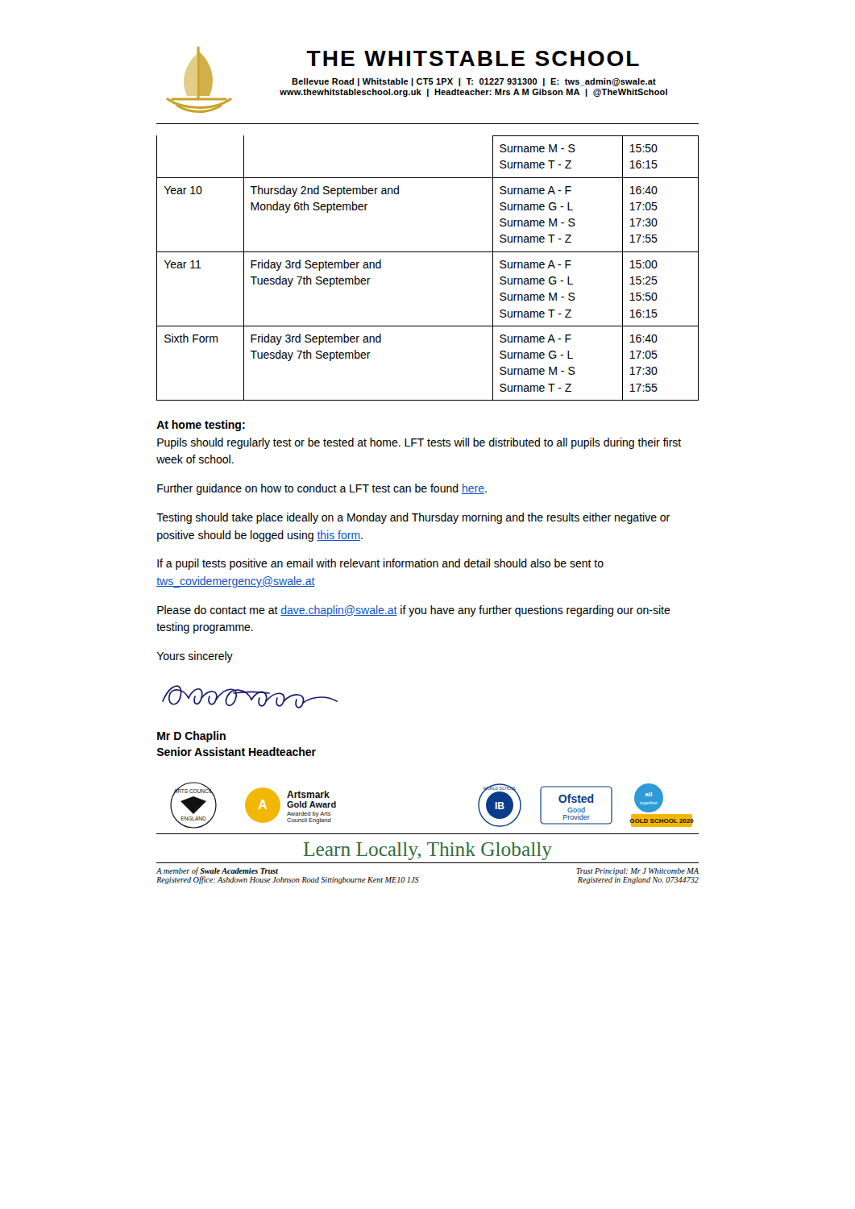THE WHITSTABLE SCHOOL
Bellevue Road | Whitstable | CT5 1PX | T: 01227 931300 | E: tws_admin@swale.at
www.thewhitstableschool.org.uk | Headteacher: Mrs A M Gibson MA | @TheWhitSchool
| | | Surname M - S Surname T - Z | 15:50 16:15 |
| Year 10 | Thursday 2nd September and Monday 6th September | Surname A - F Surname G - L Surname M - S Surname T - Z | 16:40 17:05 17:30 17:55 |
| Year 11 | Friday 3rd September and Tuesday 7th September | Surname A - F Surname G - L Surname M - S Surname T - Z | 15:00 15:25 15:50 16:15 |
| Sixth Form | Friday 3rd September and Tuesday 7th September | Surname A - F Surname G - L Surname M - S Surname T - Z | 16:40 17:05 17:30 17:55 |
At home testing:
Pupils should regularly test or be tested at home. LFT tests will be distributed to all pupils during their first week of school.
Further guidance on how to conduct a LFT test can be found here.
Testing should take place ideally on a Monday and Thursday morning and the results either negative or positive should be logged using this form.
If a pupil tests positive an email with relevant information and detail should also be sent to
tws_covidemergency@swale.at
Please do contact me at dave.chaplin@swale.at if you have any further questions regarding our on-site testing programme.
Yours sincerely
Mr D Chaplin
Senior Assistant Headteacher
ARTS COUNCIL ENGLAND A Artsmark Gold Award Awarded by Arts Council England
IB WORLD SCHOOL Ofsted Good Provider all together GOLD SCHOOL 2020
Learn Locally, Think Globally
A member of Swale Academies Trust
Registered Office: Ashdown House Johnson Road Sittingbourne Kent ME10 1JS
Trust Principal: Mr J Whitcombe MA
Registered in England No. 07344732